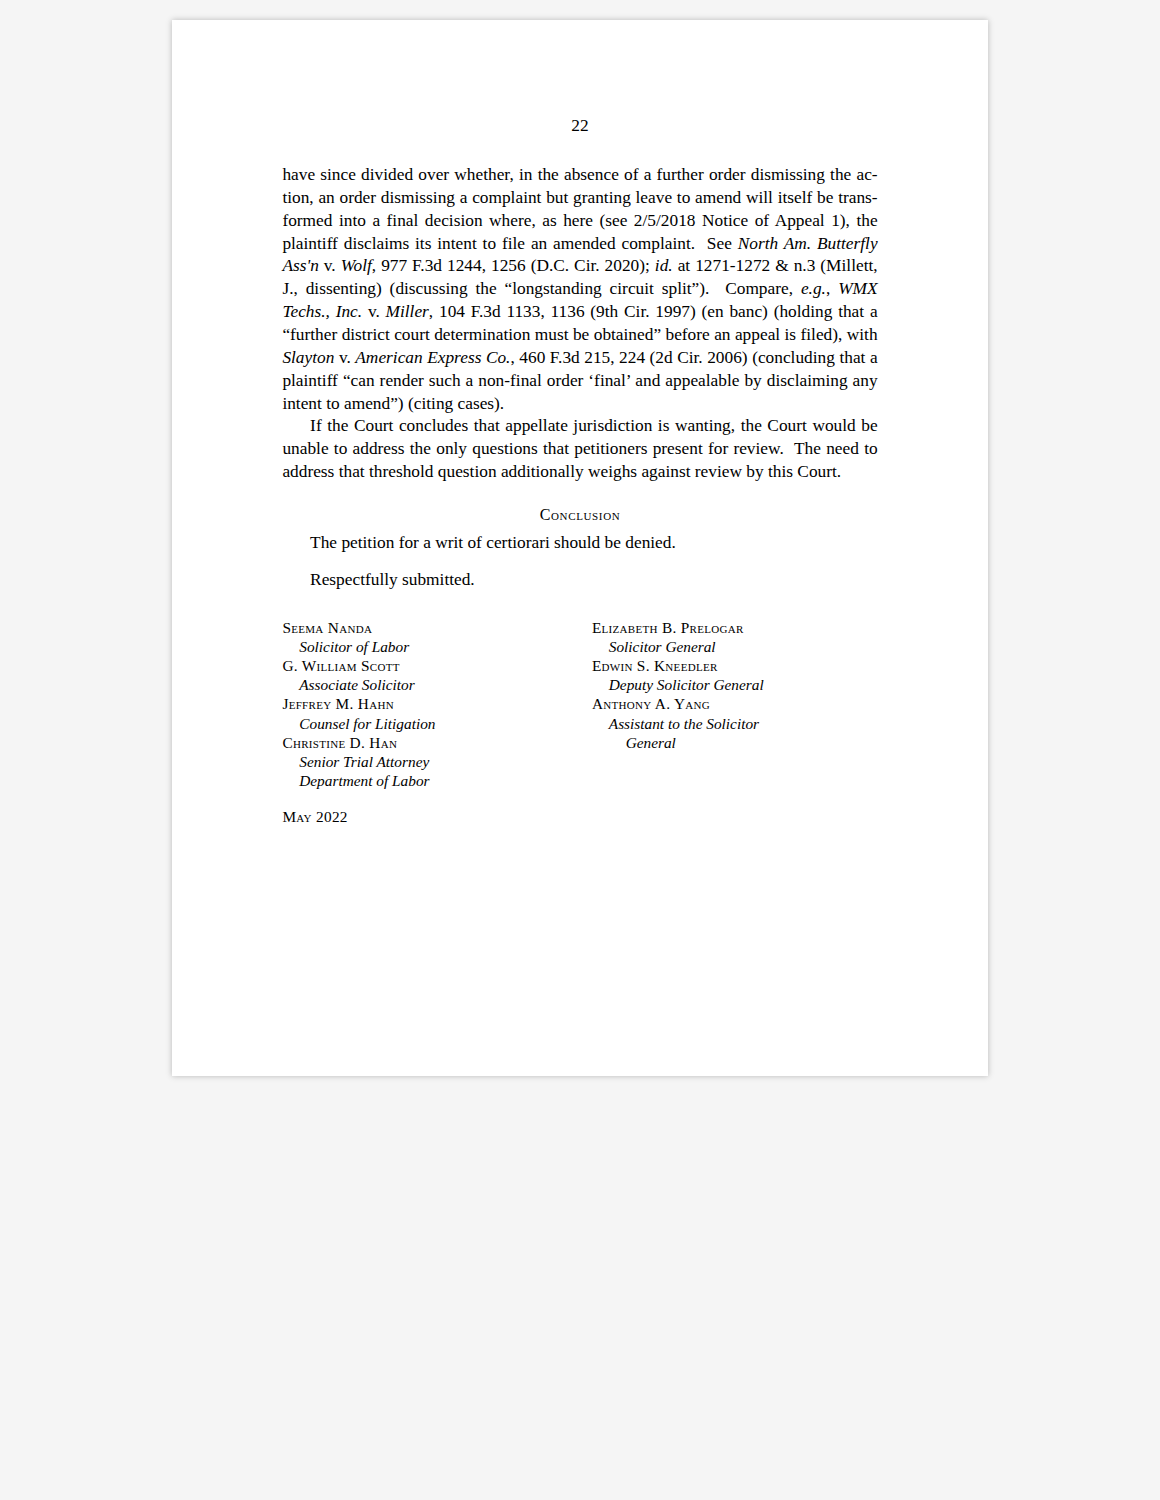22
have since divided over whether, in the absence of a further order dismissing the action, an order dismissing a complaint but granting leave to amend will itself be transformed into a final decision where, as here (see 2/5/2018 Notice of Appeal 1), the plaintiff disclaims its intent to file an amended complaint. See North Am. Butterfly Ass'n v. Wolf, 977 F.3d 1244, 1256 (D.C. Cir. 2020); id. at 1271-1272 & n.3 (Millett, J., dissenting) (discussing the “longstanding circuit split”). Compare, e.g., WMX Techs., Inc. v. Miller, 104 F.3d 1133, 1136 (9th Cir. 1997) (en banc) (holding that a “further district court determination must be obtained” before an appeal is filed), with Slayton v. American Express Co., 460 F.3d 215, 224 (2d Cir. 2006) (concluding that a plaintiff “can render such a non-final order ‘final’ and appealable by disclaiming any intent to amend”) (citing cases).
If the Court concludes that appellate jurisdiction is wanting, the Court would be unable to address the only questions that petitioners present for review. The need to address that threshold question additionally weighs against review by this Court.
Conclusion
The petition for a writ of certiorari should be denied.
Respectfully submitted.
Seema Nanda
Solicitor of Labor
G. William Scott
Associate Solicitor
Jeffrey M. Hahn
Counsel for Litigation
Christine D. Han
Senior Trial Attorney Department of Labor
Elizabeth B. Prelogar
Solicitor General
Edwin S. Kneedler
Deputy Solicitor General
Anthony A. Yang
Assistant to the Solicitor General
May 2022